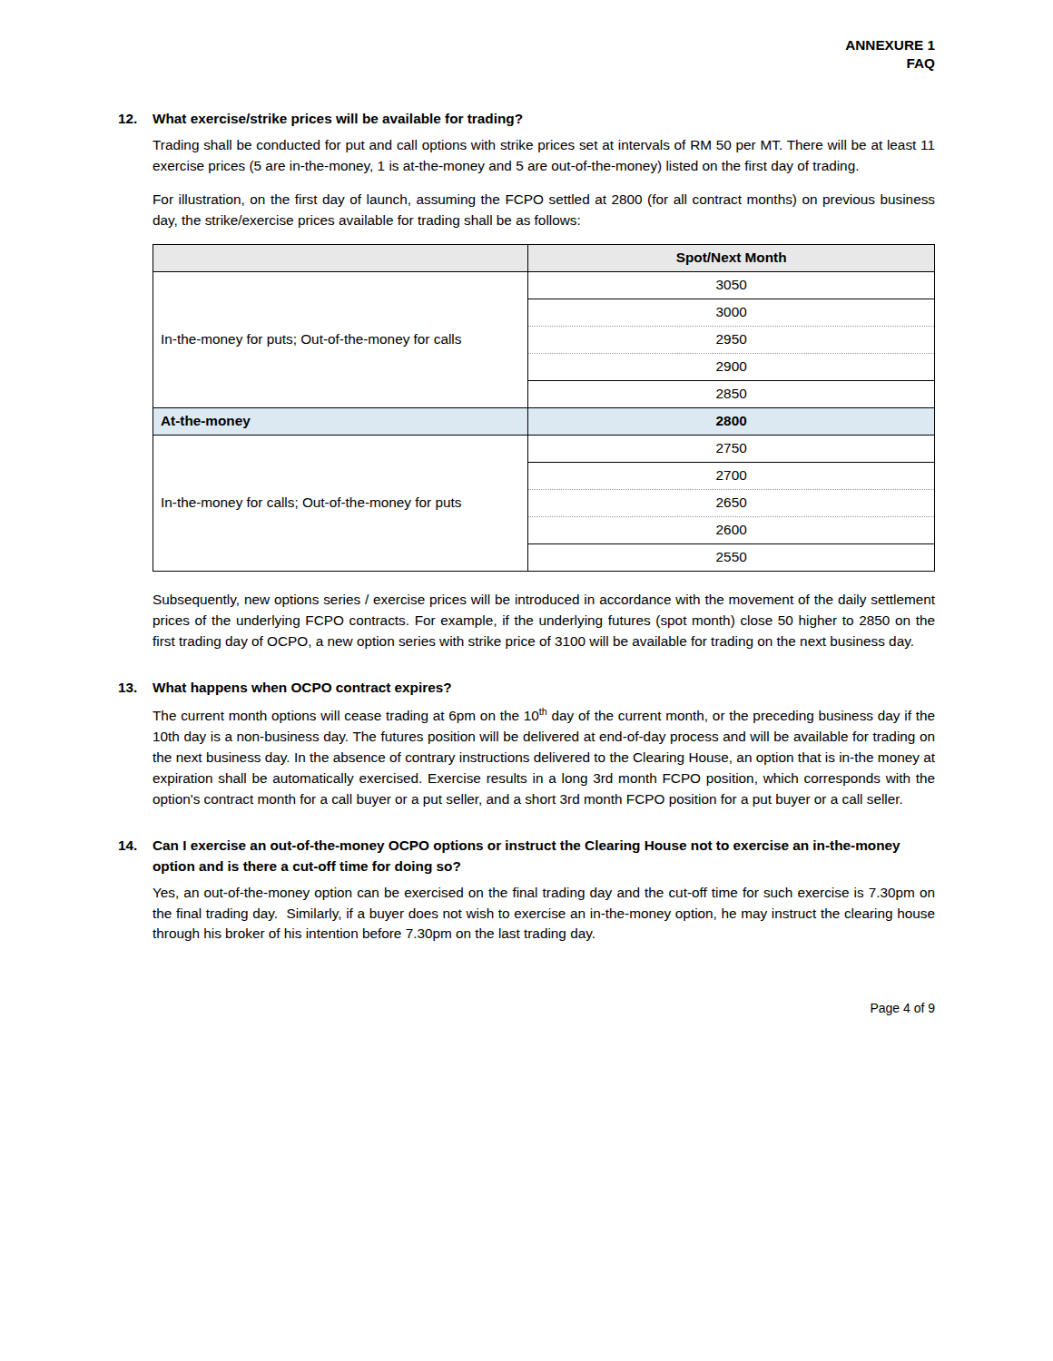ANNEXURE 1
FAQ
12.
What exercise/strike prices will be available for trading?
Trading shall be conducted for put and call options with strike prices set at intervals of RM 50 per MT. There will be at least 11 exercise prices (5 are in-the-money, 1 is at-the-money and 5 are out-of-the-money) listed on the first day of trading.
For illustration, on the first day of launch, assuming the FCPO settled at 2800 (for all contract months) on previous business day, the strike/exercise prices available for trading shall be as follows:
| | Spot/Next Month |
| --- | --- |
| In-the-money for puts; Out-of-the-money for calls | 3050 |
| 3000 |
| 2950 |
| 2900 |
| 2850 |
| At-the-money | 2800 |
| In-the-money for calls; Out-of-the-money for puts | 2750 |
| 2700 |
| 2650 |
| 2600 |
| 2550 |
Subsequently, new options series / exercise prices will be introduced in accordance with the movement of the daily settlement prices of the underlying FCPO contracts. For example, if the underlying futures (spot month) close 50 higher to 2850 on the first trading day of OCPO, a new option series with strike price of 3100 will be available for trading on the next business day.
13.
What happens when OCPO contract expires?
The current month options will cease trading at 6pm on the 10th day of the current month, or the preceding business day if the 10th day is a non-business day. The futures position will be delivered at end-of-day process and will be available for trading on the next business day. In the absence of contrary instructions delivered to the Clearing House, an option that is in-the money at expiration shall be automatically exercised. Exercise results in a long 3rd month FCPO position, which corresponds with the option's contract month for a call buyer or a put seller, and a short 3rd month FCPO position for a put buyer or a call seller.
14.
Can I exercise an out-of-the-money OCPO options or instruct the Clearing House not to exercise an in-the-money option and is there a cut-off time for doing so?
Yes, an out-of-the-money option can be exercised on the final trading day and the cut-off time for such exercise is 7.30pm on the final trading day. Similarly, if a buyer does not wish to exercise an in-the-money option, he may instruct the clearing house through his broker of his intention before 7.30pm on the last trading day.
Page 4 of 9